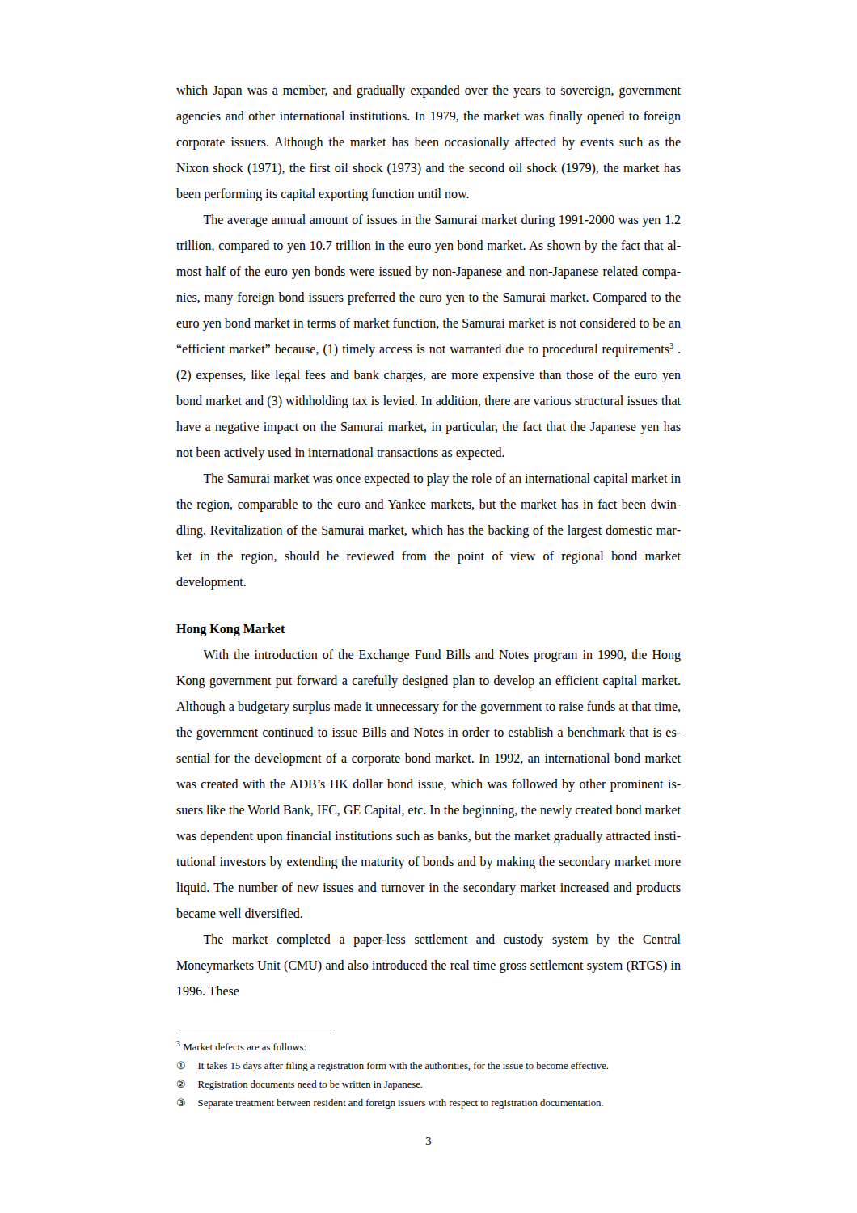which Japan was a member, and gradually expanded over the years to sovereign, government agencies and other international institutions. In 1979, the market was finally opened to foreign corporate issuers. Although the market has been occasionally affected by events such as the Nixon shock (1971), the first oil shock (1973) and the second oil shock (1979), the market has been performing its capital exporting function until now.
The average annual amount of issues in the Samurai market during 1991-2000 was yen 1.2 trillion, compared to yen 10.7 trillion in the euro yen bond market. As shown by the fact that almost half of the euro yen bonds were issued by non-Japanese and non-Japanese related companies, many foreign bond issuers preferred the euro yen to the Samurai market. Compared to the euro yen bond market in terms of market function, the Samurai market is not considered to be an “efficient market” because, (1) timely access is not warranted due to procedural requirements3 . (2) expenses, like legal fees and bank charges, are more expensive than those of the euro yen bond market and (3) withholding tax is levied. In addition, there are various structural issues that have a negative impact on the Samurai market, in particular, the fact that the Japanese yen has not been actively used in international transactions as expected.
The Samurai market was once expected to play the role of an international capital market in the region, comparable to the euro and Yankee markets, but the market has in fact been dwindling. Revitalization of the Samurai market, which has the backing of the largest domestic market in the region, should be reviewed from the point of view of regional bond market development.
Hong Kong Market
With the introduction of the Exchange Fund Bills and Notes program in 1990, the Hong Kong government put forward a carefully designed plan to develop an efficient capital market. Although a budgetary surplus made it unnecessary for the government to raise funds at that time, the government continued to issue Bills and Notes in order to establish a benchmark that is essential for the development of a corporate bond market. In 1992, an international bond market was created with the ADB’s HK dollar bond issue, which was followed by other prominent issuers like the World Bank, IFC, GE Capital, etc. In the beginning, the newly created bond market was dependent upon financial institutions such as banks, but the market gradually attracted institutional investors by extending the maturity of bonds and by making the secondary market more liquid. The number of new issues and turnover in the secondary market increased and products became well diversified.
The market completed a paper-less settlement and custody system by the Central Moneymarkets Unit (CMU) and also introduced the real time gross settlement system (RTGS) in 1996. These
3 Market defects are as follows:
①
It takes 15 days after filing a registration form with the authorities, for the issue to become effective.
②
Registration documents need to be written in Japanese.
③
Separate treatment between resident and foreign issuers with respect to registration documentation.
3